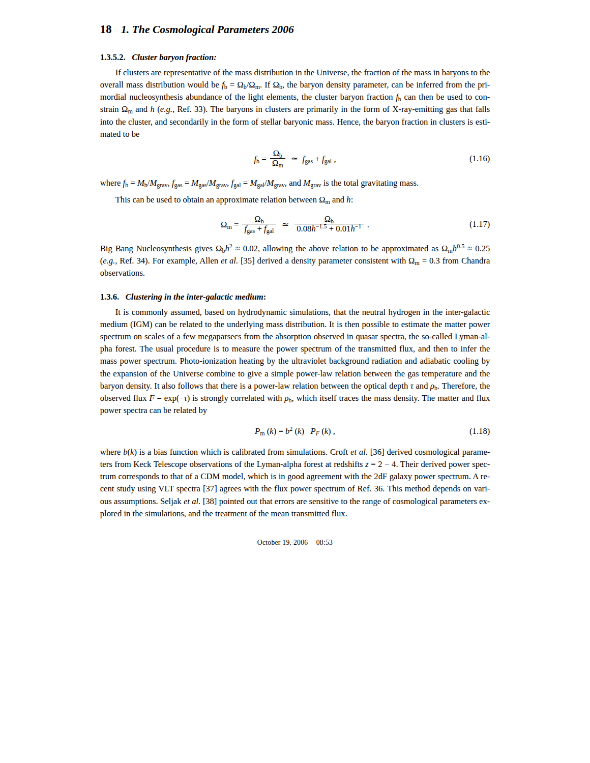18 1. The Cosmological Parameters 2006
1.3.5.2. Cluster baryon fraction:
If clusters are representative of the mass distribution in the Universe, the fraction of the mass in baryons to the overall mass distribution would be fb = Ωb/Ωm. If Ωb, the baryon density parameter, can be inferred from the primordial nucleosynthesis abundance of the light elements, the cluster baryon fraction fb can then be used to constrain Ωm and h (e.g., Ref. 33). The baryons in clusters are primarily in the form of X-ray-emitting gas that falls into the cluster, and secondarily in the form of stellar baryonic mass. Hence, the baryon fraction in clusters is estimated to be
fb = Ωb Ωm ≃ fgas + fgal , (1.16)
where fb = Mb/Mgrav, fgas = Mgas/Mgrav, fgal = Mgal/Mgrav, and Mgrav is the total gravitating mass.
This can be used to obtain an approximate relation between Ωm and h:
Ωm = Ωb fgas + fgal ≃ Ωb 0.08h−1.5 + 0.01h−1 . (1.17)
Big Bang Nucleosynthesis gives Ωbh2 ≈ 0.02, allowing the above relation to be approximated as Ωmh0.5 ≈ 0.25 (e.g., Ref. 34). For example, Allen et al. [35] derived a density parameter consistent with Ωm = 0.3 from Chandra observations.
1.3.6. Clustering in the inter-galactic medium:
It is commonly assumed, based on hydrodynamic simulations, that the neutral hydrogen in the inter-galactic medium (IGM) can be related to the underlying mass distribution. It is then possible to estimate the matter power spectrum on scales of a few megaparsecs from the absorption observed in quasar spectra, the so-called Lyman-alpha forest. The usual procedure is to measure the power spectrum of the transmitted flux, and then to infer the mass power spectrum. Photo-ionization heating by the ultraviolet background radiation and adiabatic cooling by the expansion of the Universe combine to give a simple power-law relation between the gas temperature and the baryon density. It also follows that there is a power-law relation between the optical depth τ and ρb. Therefore, the observed flux F = exp(−τ) is strongly correlated with ρb, which itself traces the mass density. The matter and flux power spectra can be related by
Pm (k) = b2 (k) PF (k) , (1.18)
where b(k) is a bias function which is calibrated from simulations. Croft et al. [36] derived cosmological parameters from Keck Telescope observations of the Lyman-alpha forest at redshifts z = 2 − 4. Their derived power spectrum corresponds to that of a CDM model, which is in good agreement with the 2dF galaxy power spectrum. A recent study using VLT spectra [37] agrees with the flux power spectrum of Ref. 36. This method depends on various assumptions. Seljak et al. [38] pointed out that errors are sensitive to the range of cosmological parameters explored in the simulations, and the treatment of the mean transmitted flux.
October 19, 200608:53